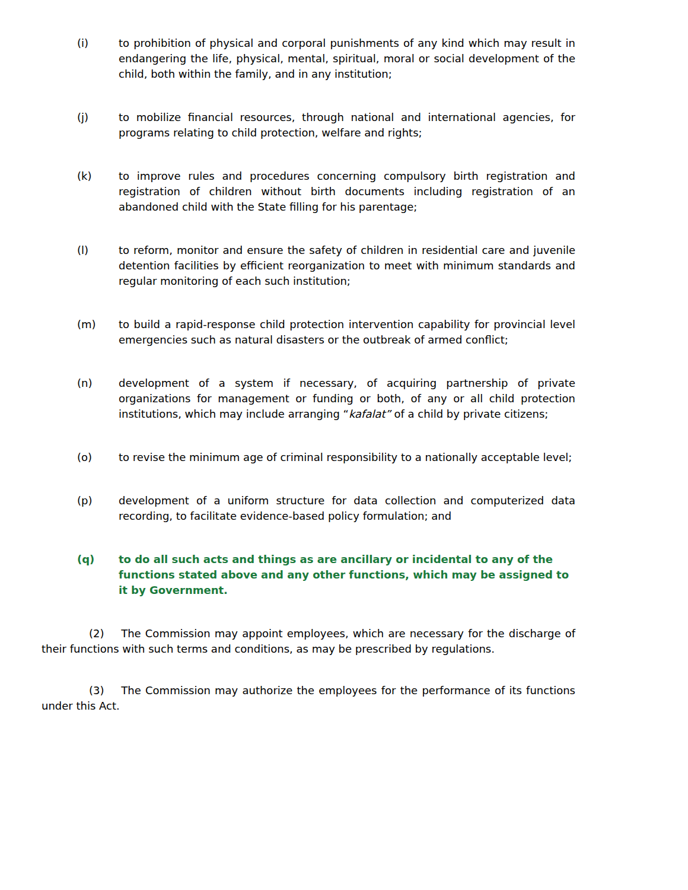(i) to prohibition of physical and corporal punishments of any kind which may result in endangering the life, physical, mental, spiritual, moral or social development of the child, both within the family, and in any institution;
(j) to mobilize financial resources, through national and international agencies, for programs relating to child protection, welfare and rights;
(k) to improve rules and procedures concerning compulsory birth registration and registration of children without birth documents including registration of an abandoned child with the State filling for his parentage;
(l) to reform, monitor and ensure the safety of children in residential care and juvenile detention facilities by efficient reorganization to meet with minimum standards and regular monitoring of each such institution;
(m) to build a rapid-response child protection intervention capability for provincial level emergencies such as natural disasters or the outbreak of armed conflict;
(n) development of a system if necessary, of acquiring partnership of private organizations for management or funding or both, of any or all child protection institutions, which may include arranging “kafalat” of a child by private citizens;
(o) to revise the minimum age of criminal responsibility to a nationally acceptable level;
(p) development of a uniform structure for data collection and computerized data recording, to facilitate evidence-based policy formulation; and
(q) to do all such acts and things as are ancillary or incidental to any of the functions stated above and any other functions, which may be assigned to it by Government.
(2) The Commission may appoint employees, which are necessary for the discharge of their functions with such terms and conditions, as may be prescribed by regulations.
(3) The Commission may authorize the employees for the performance of its functions under this Act.